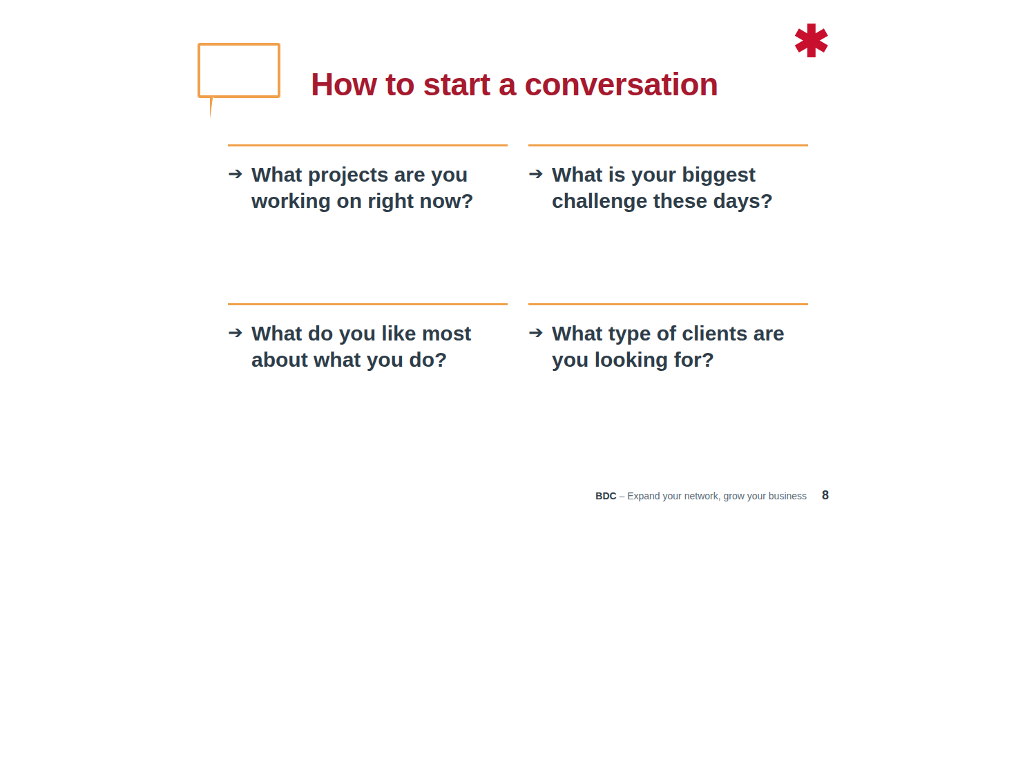✱
How to start a conversation
What projects are you working on right now?
What is your biggest challenge these days?
What do you like most about what you do?
What type of clients are you looking for?
BDC – Expand your network, grow your business 8